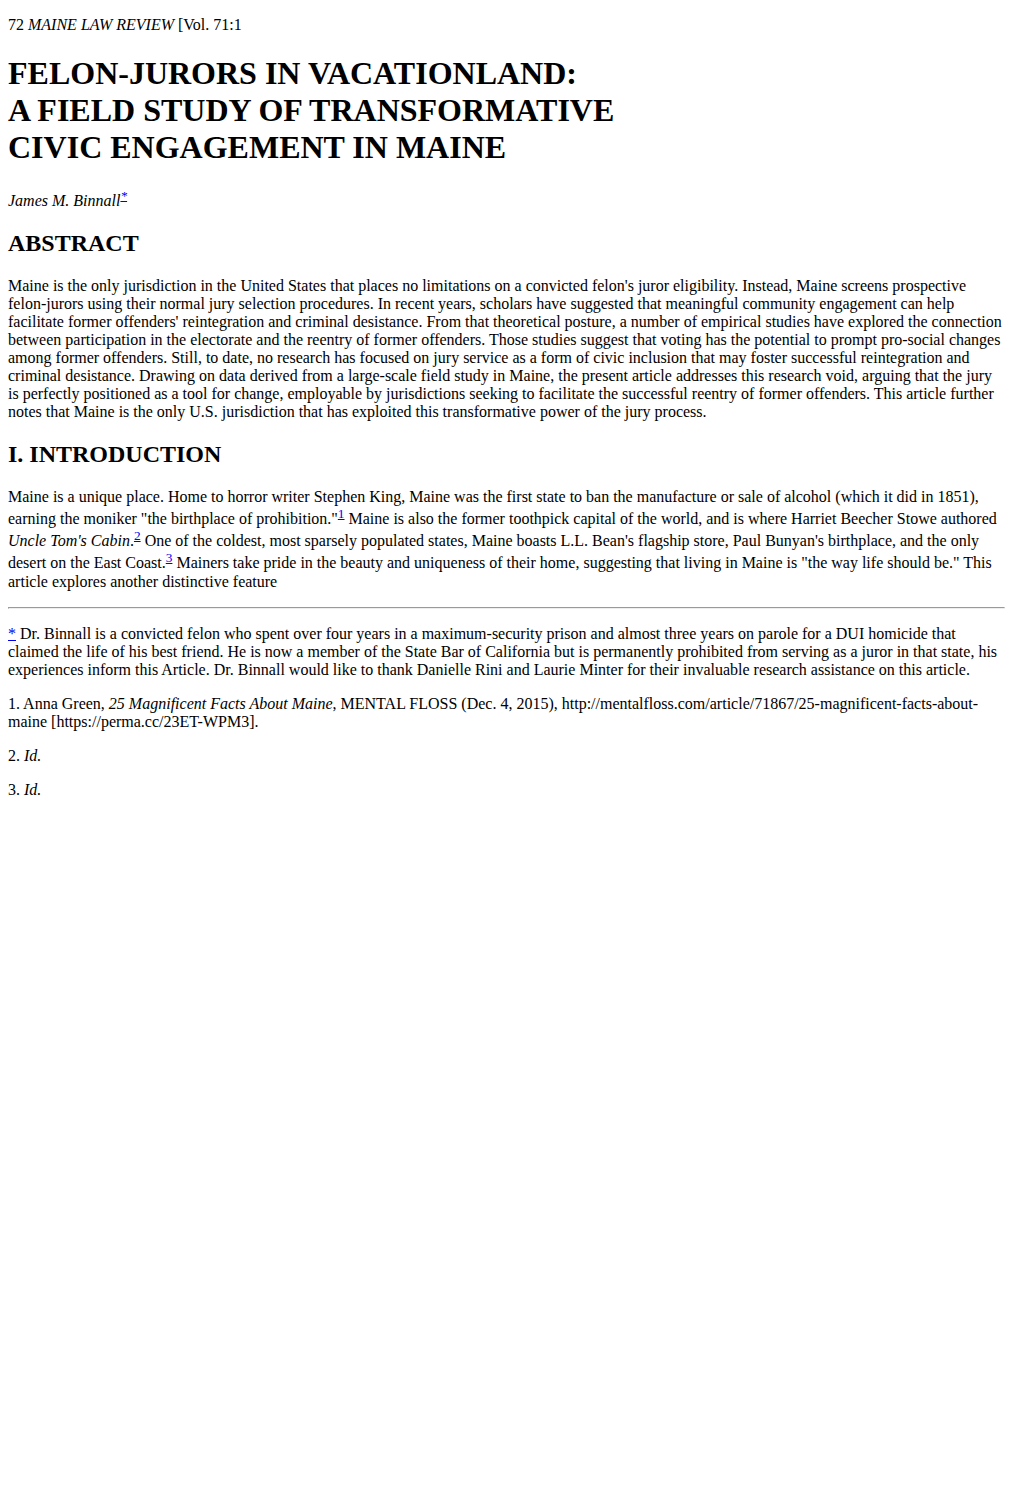72 MAINE LAW REVIEW [Vol. 71:1
FELON-JURORS IN VACATIONLAND:
A FIELD STUDY OF TRANSFORMATIVE
CIVIC ENGAGEMENT IN MAINE
James M. Binnall*
ABSTRACT
Maine is the only jurisdiction in the United States that places no limitations on a convicted felon's juror eligibility. Instead, Maine screens prospective felon-jurors using their normal jury selection procedures. In recent years, scholars have suggested that meaningful community engagement can help facilitate former offenders' reintegration and criminal desistance. From that theoretical posture, a number of empirical studies have explored the connection between participation in the electorate and the reentry of former offenders. Those studies suggest that voting has the potential to prompt pro-social changes among former offenders. Still, to date, no research has focused on jury service as a form of civic inclusion that may foster successful reintegration and criminal desistance. Drawing on data derived from a large-scale field study in Maine, the present article addresses this research void, arguing that the jury is perfectly positioned as a tool for change, employable by jurisdictions seeking to facilitate the successful reentry of former offenders. This article further notes that Maine is the only U.S. jurisdiction that has exploited this transformative power of the jury process.
I. INTRODUCTION
Maine is a unique place. Home to horror writer Stephen King, Maine was the first state to ban the manufacture or sale of alcohol (which it did in 1851), earning the moniker "the birthplace of prohibition."1 Maine is also the former toothpick capital of the world, and is where Harriet Beecher Stowe authored Uncle Tom's Cabin.2 One of the coldest, most sparsely populated states, Maine boasts L.L. Bean's flagship store, Paul Bunyan's birthplace, and the only desert on the East Coast.3 Mainers take pride in the beauty and uniqueness of their home, suggesting that living in Maine is "the way life should be." This article explores another distinctive feature
* Dr. Binnall is a convicted felon who spent over four years in a maximum-security prison and almost three years on parole for a DUI homicide that claimed the life of his best friend. He is now a member of the State Bar of California but is permanently prohibited from serving as a juror in that state, his experiences inform this Article. Dr. Binnall would like to thank Danielle Rini and Laurie Minter for their invaluable research assistance on this article.
1. Anna Green, 25 Magnificent Facts About Maine, MENTAL FLOSS (Dec. 4, 2015), http://mentalfloss.com/article/71867/25-magnificent-facts-about-maine [https://perma.cc/23ET-WPM3].
2. Id.
3. Id.